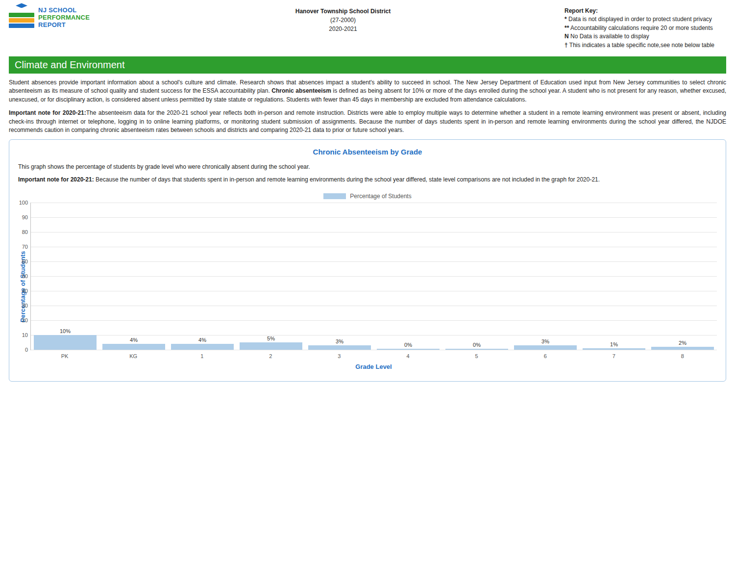NJ SCHOOL
PERFORMANCE
REPORT
Hanover Township School District
(27-2000)
2020-2021
Report Key:
* Data is not displayed in order to protect student privacy
** Accountability calculations require 20 or more students
N No Data is available to display
† This indicates a table specific note,see note below table
Climate and Environment
Student absences provide important information about a school's culture and climate. Research shows that absences impact a student's ability to succeed in school. The New Jersey Department of Education used input from New Jersey communities to select chronic absenteeism as its measure of school quality and student success for the ESSA accountability plan. Chronic absenteeism is defined as being absent for 10% or more of the days enrolled during the school year. A student who is not present for any reason, whether excused, unexcused, or for disciplinary action, is considered absent unless permitted by state statute or regulations. Students with fewer than 45 days in membership are excluded from attendance calculations.
Important note for 2020-21: The absenteeism data for the 2020-21 school year reflects both in-person and remote instruction. Districts were able to employ multiple ways to determine whether a student in a remote learning environment was present or absent, including check-ins through internet or telephone, logging in to online learning platforms, or monitoring student submission of assignments. Because the number of days students spent in in-person and remote learning environments during the school year differed, the NJDOE recommends caution in comparing chronic absenteeism rates between schools and districts and comparing 2020-21 data to prior or future school years.
Chronic Absenteeism by Grade
This graph shows the percentage of students by grade level who were chronically absent during the school year.
Important note for 2020-21: Because the number of days that students spent in in-person and remote learning environments during the school year differed, state level comparisons are not included in the graph for 2020-21.
Percentage of Students
Percentage of Students
100
90
80
70
60
50
40
30
20
10
0
10%
4%
4%
5%
3%
0%
0%
3%
1%
2%
PK
KG
1
2
3
4
5
6
7
8
Grade Level